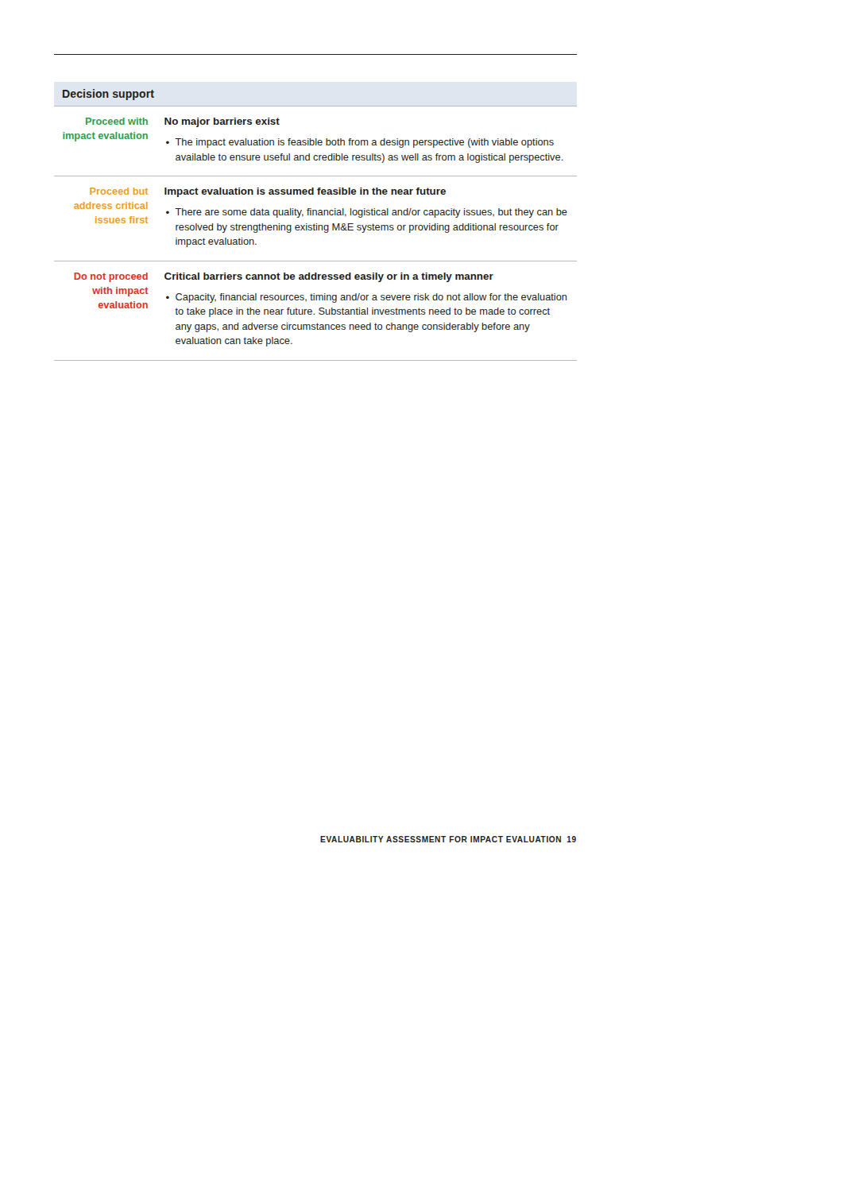| Decision support |
| --- |
| Proceed with impact evaluation | No major barriers exist The impact evaluation is feasible both from a design perspective (with viable options available to ensure useful and credible results) as well as from a logistical perspective. |
| Proceed but address critical issues first | Impact evaluation is assumed feasible in the near future There are some data quality, financial, logistical and/or capacity issues, but they can be resolved by strengthening existing M&E systems or providing additional resources for impact evaluation. |
| Do not proceed with impact evaluation | Critical barriers cannot be addressed easily or in a timely manner Capacity, financial resources, timing and/or a severe risk do not allow for the evaluation to take place in the near future. Substantial investments need to be made to correct any gaps, and adverse circumstances need to change considerably before any evaluation can take place. |
Evaluability assessment for impact evaluation19